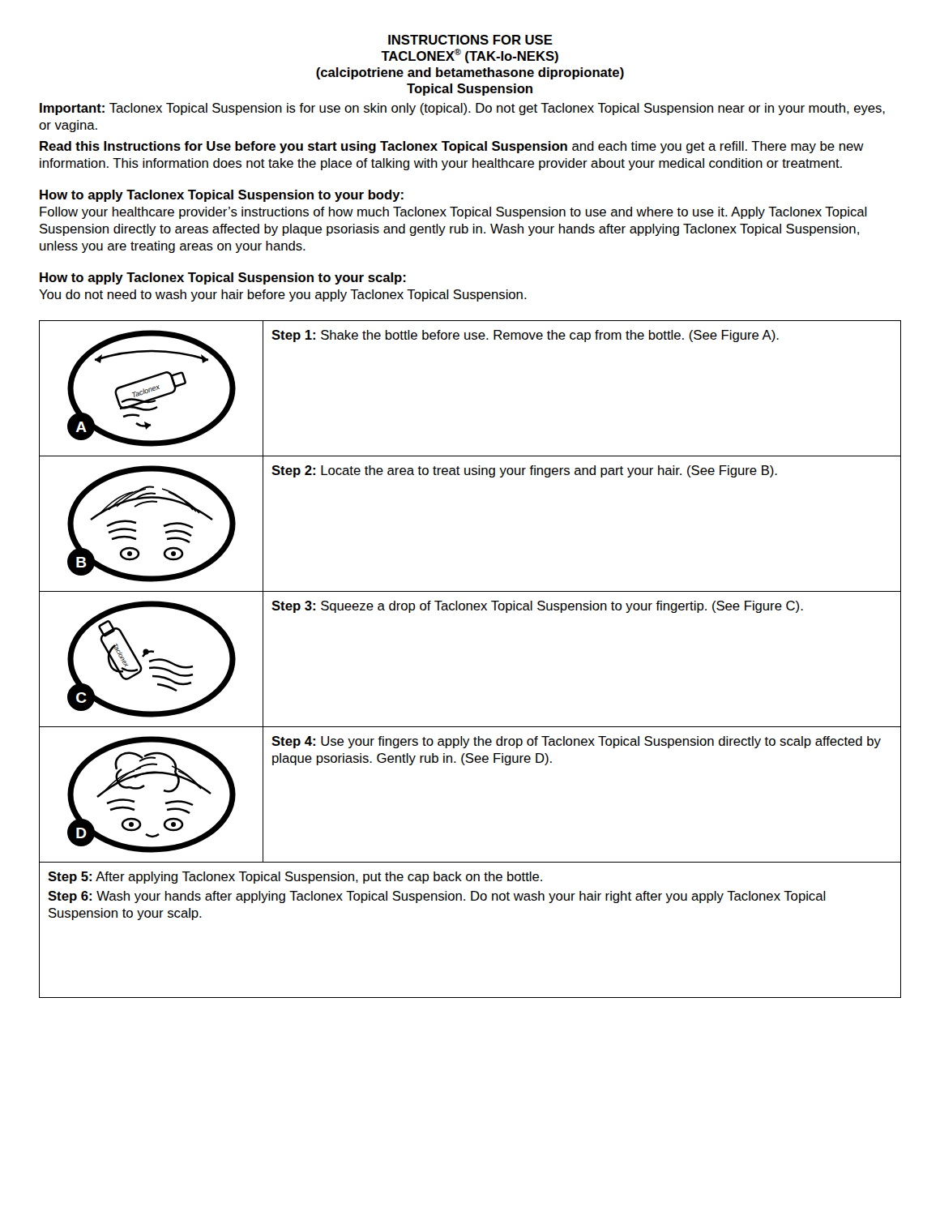INSTRUCTIONS FOR USE TACLONEX® (TAK-lo-NEKS) (calcipotriene and betamethasone dipropionate) Topical Suspension
Important: Taclonex Topical Suspension is for use on skin only (topical). Do not get Taclonex Topical Suspension near or in your mouth, eyes, or vagina.
Read this Instructions for Use before you start using Taclonex Topical Suspension and each time you get a refill. There may be new information. This information does not take the place of talking with your healthcare provider about your medical condition or treatment.
How to apply Taclonex Topical Suspension to your body:
Follow your healthcare provider’s instructions of how much Taclonex Topical Suspension to use and where to use it. Apply Taclonex Topical Suspension directly to areas affected by plaque psoriasis and gently rub in. Wash your hands after applying Taclonex Topical Suspension, unless you are treating areas on your hands.
How to apply Taclonex Topical Suspension to your scalp:
You do not need to wash your hair before you apply Taclonex Topical Suspension.
| Taclonex A | Step 1: Shake the bottle before use. Remove the cap from the bottle. (See Figure A). |
| B | Step 2: Locate the area to treat using your fingers and part your hair. (See Figure B). |
| Taclonex C | Step 3: Squeeze a drop of Taclonex Topical Suspension to your fingertip. (See Figure C). |
| D | Step 4: Use your fingers to apply the drop of Taclonex Topical Suspension directly to scalp affected by plaque psoriasis. Gently rub in. (See Figure D). |
| Step 5: After applying Taclonex Topical Suspension, put the cap back on the bottle. Step 6: Wash your hands after applying Taclonex Topical Suspension. Do not wash your hair right after you apply Taclonex Topical Suspension to your scalp. |